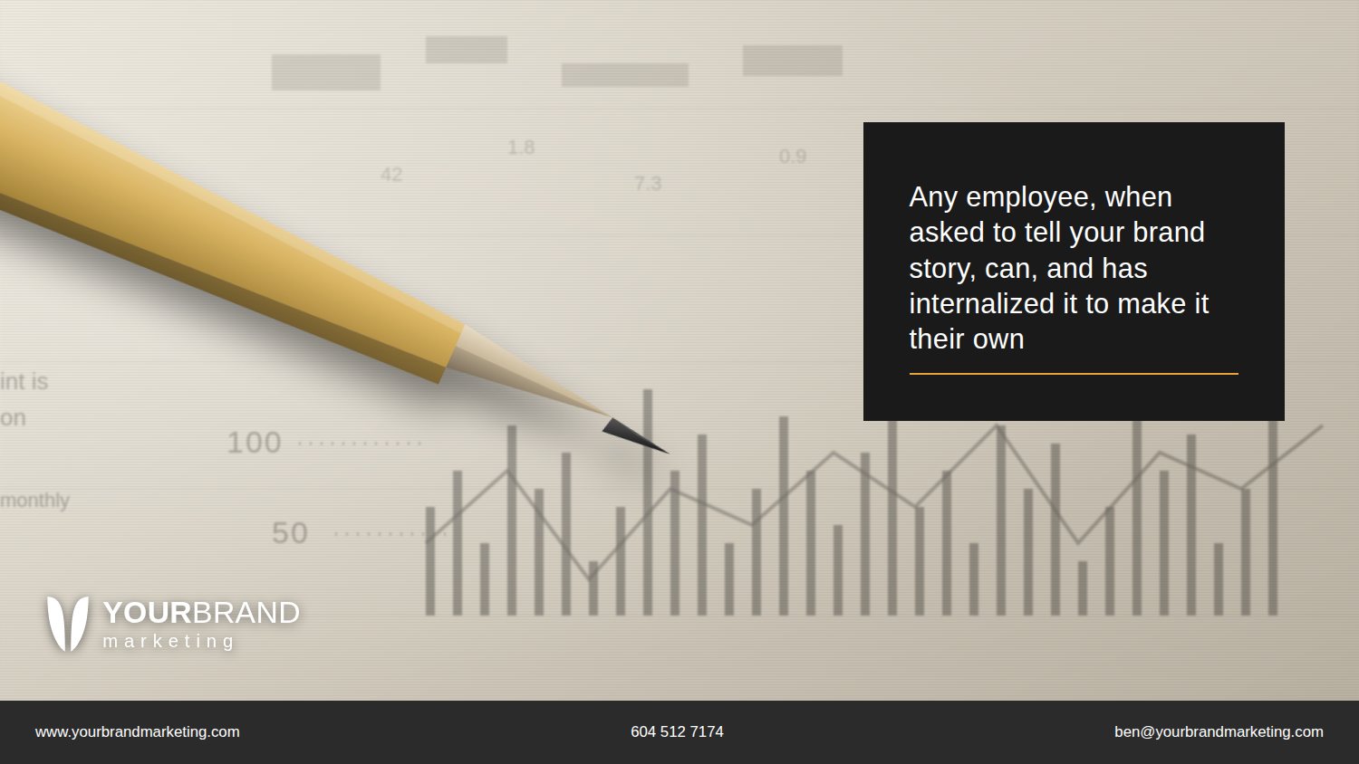100 50 int is on monthly '98 42 1.8 7.3 0.9
Any employee, when asked to tell your brand story, can, and has internalized it to make it their own
YOUR BRAND
marketing
www.yourbrandmarketing.com 604 512 7174 ben@yourbrandmarketing.com